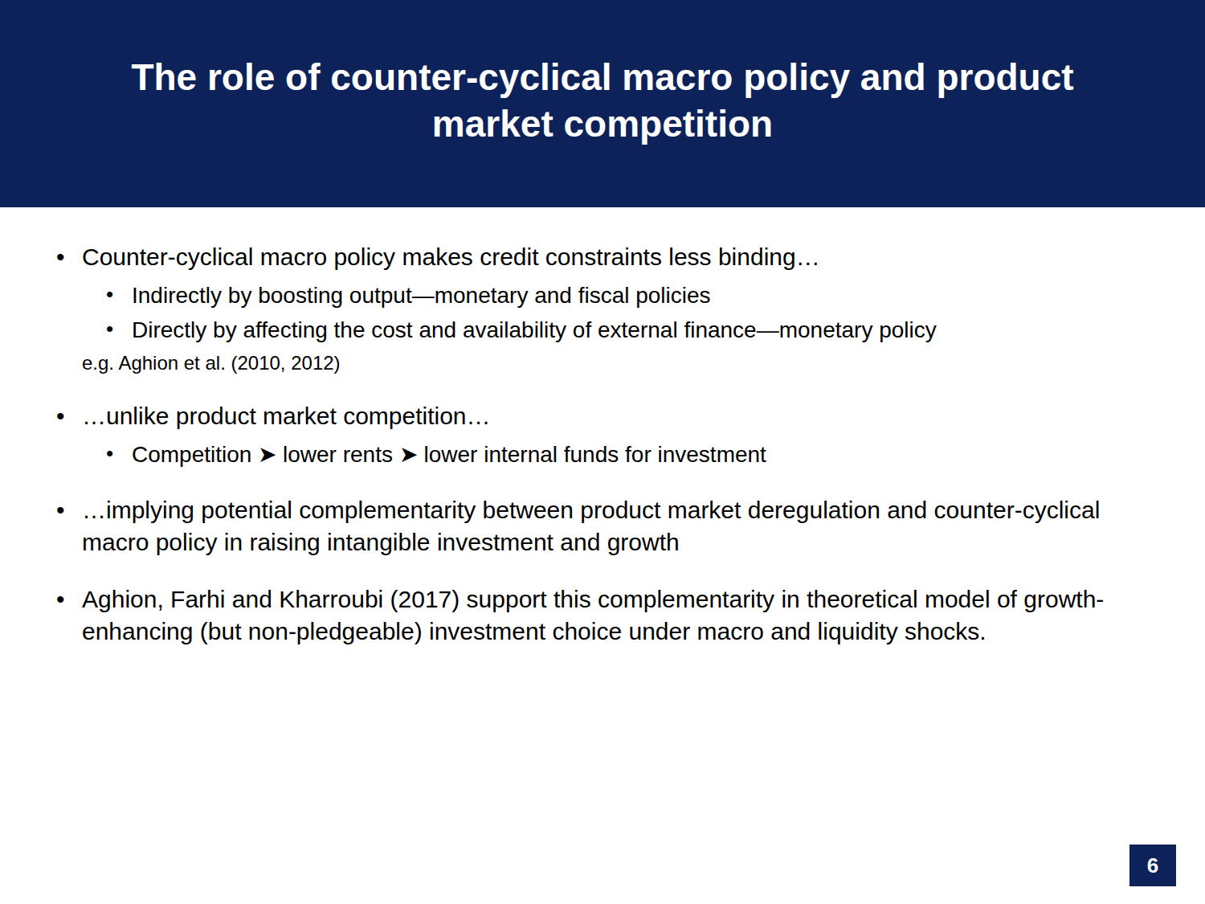The role of counter-cyclical macro policy and product market competition
Counter-cyclical macro policy makes credit constraints less binding…
Indirectly by boosting output—monetary and fiscal policies
Directly by affecting the cost and availability of external finance—monetary policy
e.g. Aghion et al. (2010, 2012)
…unlike product market competition…
Competition ➤ lower rents ➤ lower internal funds for investment
…implying potential complementarity between product market deregulation and counter-cyclical macro policy in raising intangible investment and growth
Aghion, Farhi and Kharroubi (2017) support this complementarity in theoretical model of growth-enhancing (but non-pledgeable) investment choice under macro and liquidity shocks.
6